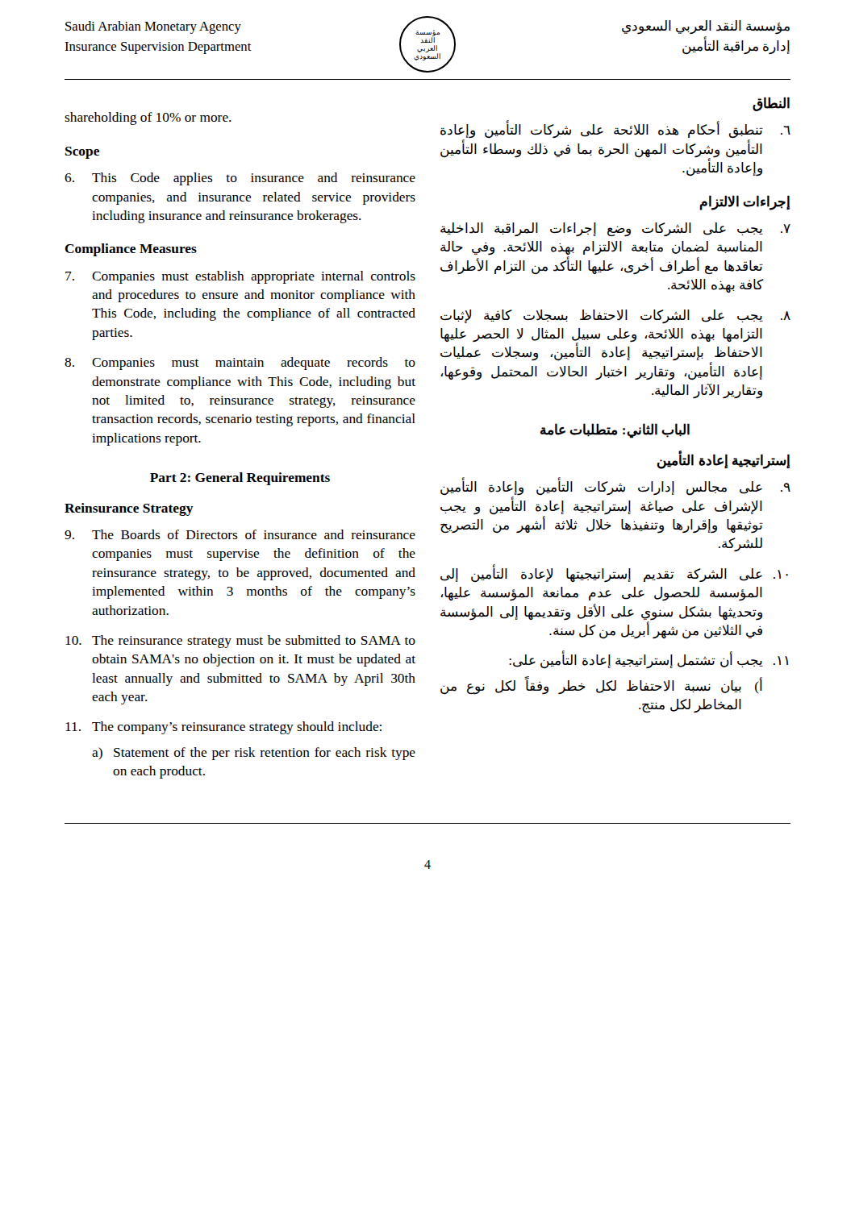Saudi Arabian Monetary Agency
Insurance Supervision Department
مؤسسة
النقد
العربي
السعودي
مؤسسة النقد العربي السعودي
إدارة مراقبة التأمين
shareholding of 10% or more.
Scope
6. This Code applies to insurance and reinsurance companies, and insurance related service providers including insurance and reinsurance brokerages.
Compliance Measures
7. Companies must establish appropriate internal controls and procedures to ensure and monitor compliance with This Code, including the compliance of all contracted parties.
8. Companies must maintain adequate records to demonstrate compliance with This Code, including but not limited to, reinsurance strategy, reinsurance transaction records, scenario testing reports, and financial implications report.
Part 2: General Requirements
Reinsurance Strategy
9. The Boards of Directors of insurance and reinsurance companies must supervise the definition of the reinsurance strategy, to be approved, documented and implemented within 3 months of the company’s authorization.
10. The reinsurance strategy must be submitted to SAMA to obtain SAMA's no objection on it. It must be updated at least annually and submitted to SAMA by April 30th each year.
11. The company’s reinsurance strategy should include:
a) Statement of the per risk retention for each risk type on each product.
النطاق
٦. تنطبق أحكام هذه اللائحة على شركات التأمين وإعادة التأمين وشركات المهن الحرة بما في ذلك وسطاء التأمين وإعادة التأمين.
إجراءات الالتزام
٧. يجب على الشركات وضع إجراءات المراقبة الداخلية المناسبة لضمان متابعة الالتزام بهذه اللائحة. وفي حالة تعاقدها مع أطراف أخرى، عليها التأكد من التزام الأطراف كافة بهذه اللائحة.
٨. يجب على الشركات الاحتفاظ بسجلات كافية لإثبات التزامها بهذه اللائحة، وعلى سبيل المثال لا الحصر عليها الاحتفاظ بإستراتيجية إعادة التأمين، وسجلات عمليات إعادة التأمين، وتقارير اختبار الحالات المحتمل وقوعها، وتقارير الآثار المالية.
الباب الثاني: متطلبات عامة
إستراتيجية إعادة التأمين
٩. على مجالس إدارات شركات التأمين وإعادة التأمين الإشراف على صياغة إستراتيجية إعادة التأمين و يجب توثيقها وإقرارها وتنفيذها خلال ثلاثة أشهر من التصريح للشركة.
١٠. على الشركة تقديم إستراتيجيتها لإعادة التأمين إلى المؤسسة للحصول على عدم ممانعة المؤسسة عليها، وتحديثها بشكل سنوي على الأقل وتقديمها إلى المؤسسة في الثلاثين من شهر أبريل من كل سنة.
١١. يجب أن تشتمل إستراتيجية إعادة التأمين على:
أ) بيان نسبة الاحتفاظ لكل خطر وفقاً لكل نوع من المخاطر لكل منتج.
4